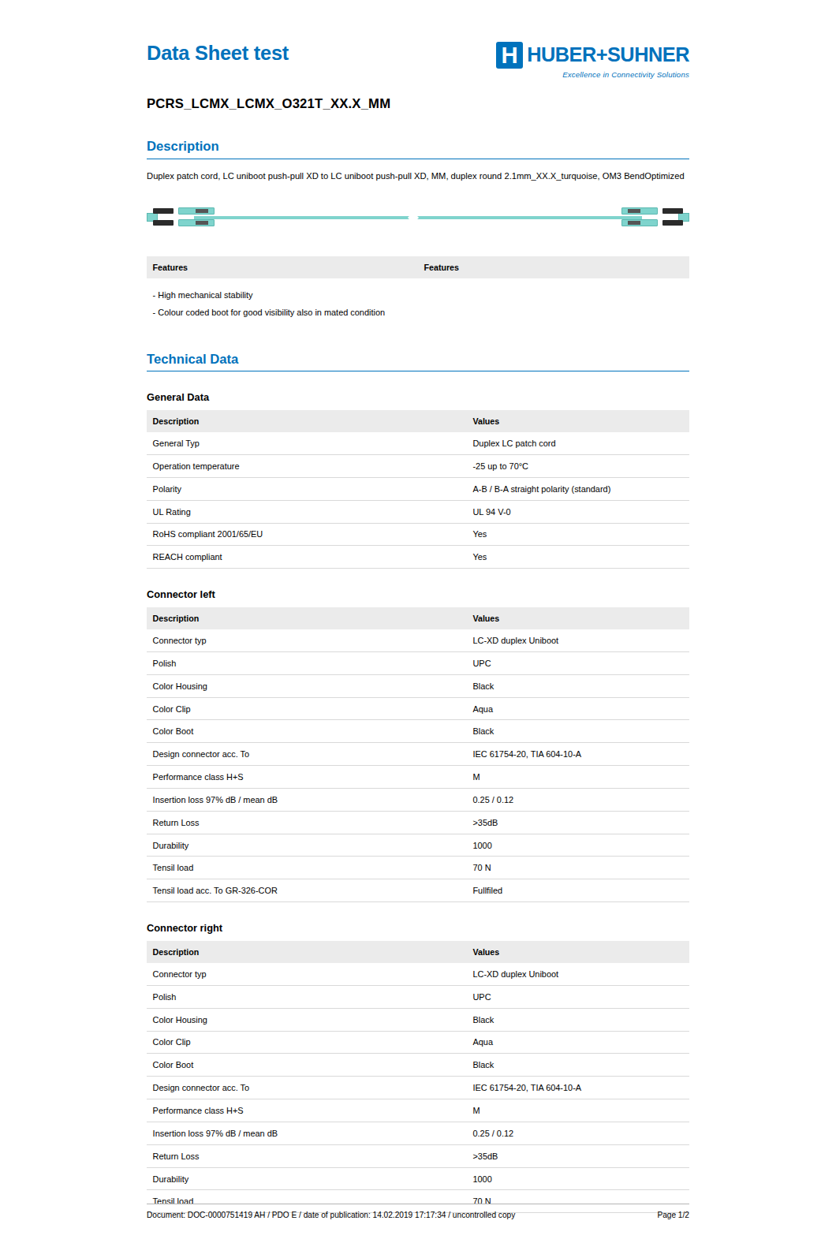Data Sheet test
HHUBER+SUHNER
Excellence in Connectivity Solutions
PCRS_LCMX_LCMX_O321T_XX.X_MM
Description
Duplex patch cord, LC uniboot push-pull XD to LC uniboot push-pull XD, MM, duplex round 2.1mm_XX.X_turquoise, OM3 BendOptimized
| Features | Features |
| --- | --- |
- High mechanical stability
- Colour coded boot for good visibility also in mated condition
Technical Data
General Data
| Description | Values |
| --- | --- |
| General Typ | Duplex LC patch cord |
| Operation temperature | -25 up to 70°C |
| Polarity | A-B / B-A straight polarity (standard) |
| UL Rating | UL 94 V-0 |
| RoHS compliant 2001/65/EU | Yes |
| REACH compliant | Yes |
Connector left
| Description | Values |
| --- | --- |
| Connector typ | LC-XD duplex Uniboot |
| Polish | UPC |
| Color Housing | Black |
| Color Clip | Aqua |
| Color Boot | Black |
| Design connector acc. To | IEC 61754-20, TIA 604-10-A |
| Performance class H+S | M |
| Insertion loss 97% dB / mean dB | 0.25 / 0.12 |
| Return Loss | >35dB |
| Durability | 1000 |
| Tensil load | 70 N |
| Tensil load acc. To GR-326-COR | Fullfiled |
Connector right
| Description | Values |
| --- | --- |
| Connector typ | LC-XD duplex Uniboot |
| Polish | UPC |
| Color Housing | Black |
| Color Clip | Aqua |
| Color Boot | Black |
| Design connector acc. To | IEC 61754-20, TIA 604-10-A |
| Performance class H+S | M |
| Insertion loss 97% dB / mean dB | 0.25 / 0.12 |
| Return Loss | >35dB |
| Durability | 1000 |
| Tensil load | 70 N |
Document: DOC-0000751419 AH / PDO E / date of publication: 14.02.2019 17:17:34 / uncontrolled copy Page 1/2